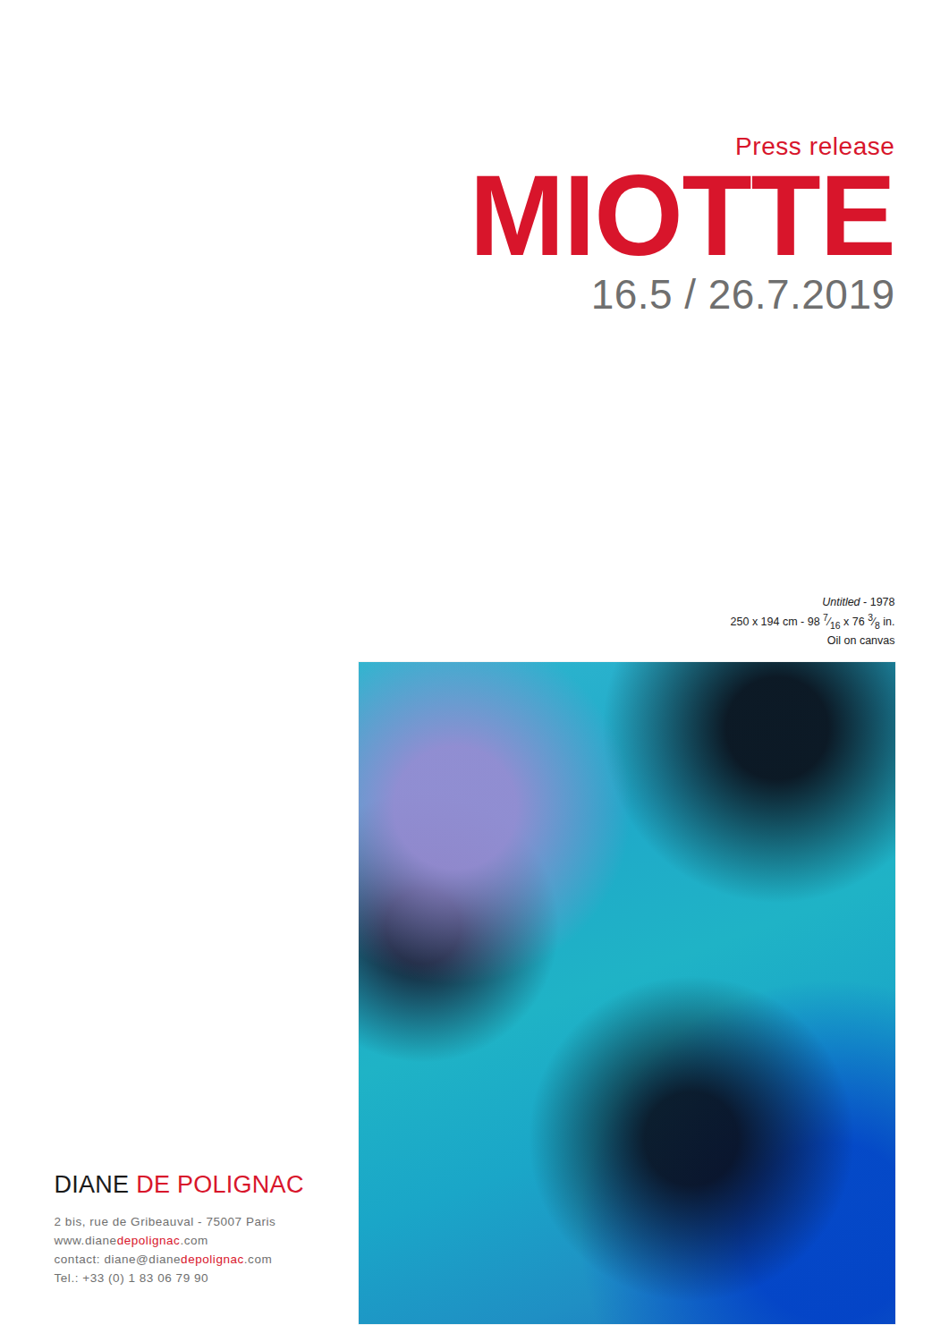Press release
Miotte
16.5 / 26.7.2019
Untitled - 1978
250 x 194 cm - 98 7⁄16 x 76 3⁄8 in.
Oil on canvas
DIANE DE POLIGNAC
2 bis, rue de Gribeauval - 75007 Paris
www.dianedepolignac.com
contact: diane@dianedepolignac.com
Tel.: +33 (0) 1 83 06 79 90